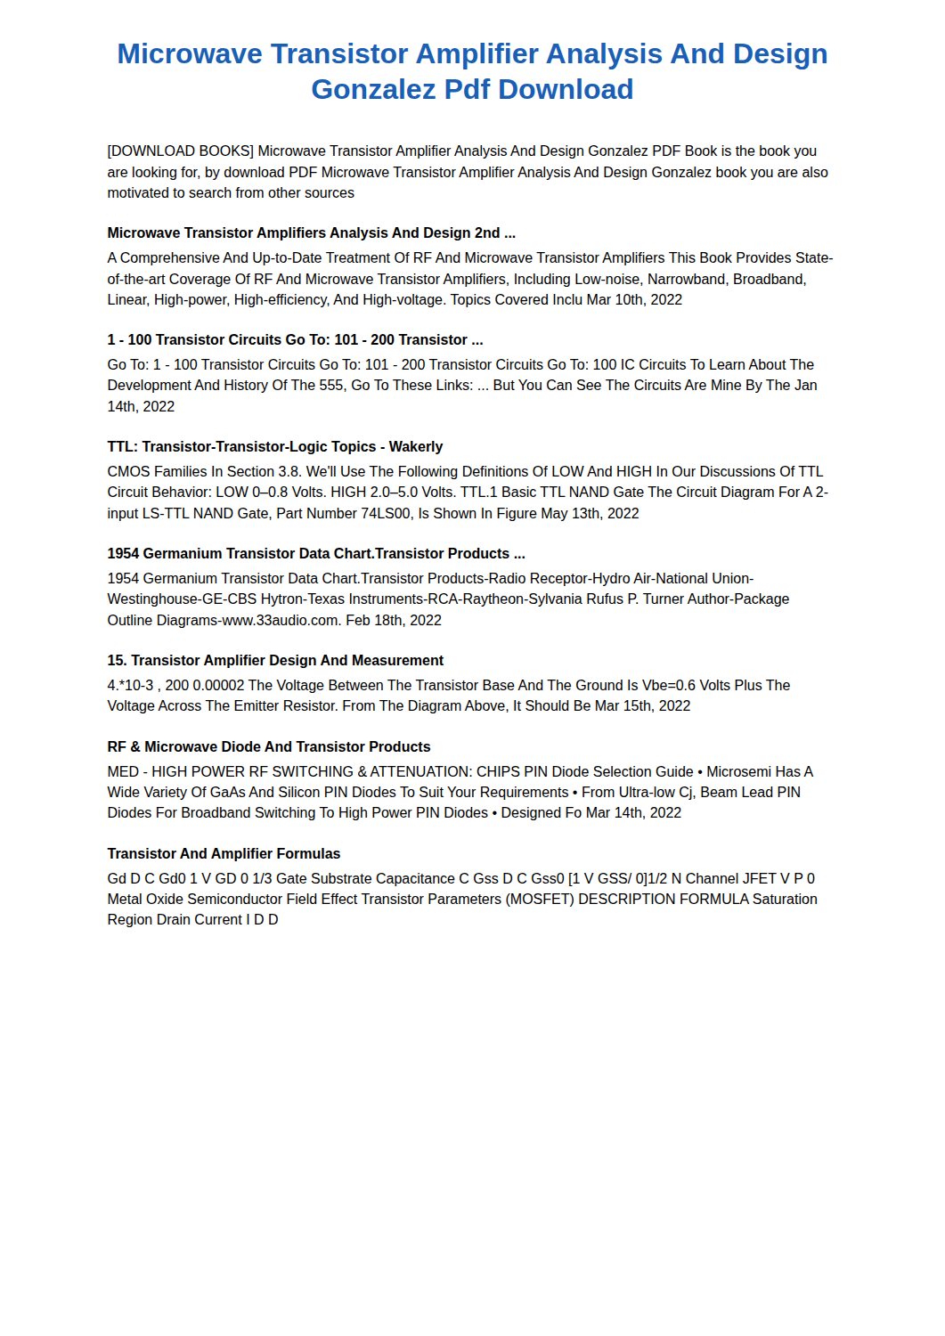Microwave Transistor Amplifier Analysis And Design Gonzalez Pdf Download
[DOWNLOAD BOOKS] Microwave Transistor Amplifier Analysis And Design Gonzalez PDF Book is the book you are looking for, by download PDF Microwave Transistor Amplifier Analysis And Design Gonzalez book you are also motivated to search from other sources
Microwave Transistor Amplifiers Analysis And Design 2nd ...
A Comprehensive And Up-to-Date Treatment Of RF And Microwave Transistor Amplifiers This Book Provides State-of-the-art Coverage Of RF And Microwave Transistor Amplifiers, Including Low-noise, Narrowband, Broadband, Linear, High-power, High-efficiency, And High-voltage. Topics Covered Inclu Mar 10th, 2022
1 - 100 Transistor Circuits Go To: 101 - 200 Transistor ...
Go To: 1 - 100 Transistor Circuits Go To: 101 - 200 Transistor Circuits Go To: 100 IC Circuits To Learn About The Development And History Of The 555, Go To These Links: ... But You Can See The Circuits Are Mine By The Jan 14th, 2022
TTL: Transistor-Transistor-Logic Topics - Wakerly
CMOS Families In Section 3.8. We'll Use The Following Definitions Of LOW And HIGH In Our Discussions Of TTL Circuit Behavior: LOW 0–0.8 Volts. HIGH 2.0–5.0 Volts. TTL.1 Basic TTL NAND Gate The Circuit Diagram For A 2-input LS-TTL NAND Gate, Part Number 74LS00, Is Shown In Figure May 13th, 2022
1954 Germanium Transistor Data Chart.Transistor Products ...
1954 Germanium Transistor Data Chart.Transistor Products-Radio Receptor-Hydro Air-National Union-Westinghouse-GE-CBS Hytron-Texas Instruments-RCA-Raytheon-Sylvania Rufus P. Turner Author-Package Outline Diagrams-www.33audio.com. Feb 18th, 2022
15. Transistor Amplifier Design And Measurement
4.*10-3 , 200 0.00002 The Voltage Between The Transistor Base And The Ground Is Vbe=0.6 Volts Plus The Voltage Across The Emitter Resistor. From The Diagram Above, It Should Be Mar 15th, 2022
RF & Microwave Diode And Transistor Products
MED - HIGH POWER RF SWITCHING & ATTENUATION: CHIPS PIN Diode Selection Guide • Microsemi Has A Wide Variety Of GaAs And Silicon PIN Diodes To Suit Your Requirements • From Ultra-low Cj, Beam Lead PIN Diodes For Broadband Switching To High Power PIN Diodes • Designed Fo Mar 14th, 2022
Transistor And Amplifier Formulas
Gd D C Gd0 1 V GD 0 1/3 Gate Substrate Capacitance C Gss D C Gss0 [1 V GSS/ 0]1/2 N Channel JFET V P 0 Metal Oxide Semiconductor Field Effect Transistor Parameters (MOSFET) DESCRIPTION FORMULA Saturation Region Drain Current I D D